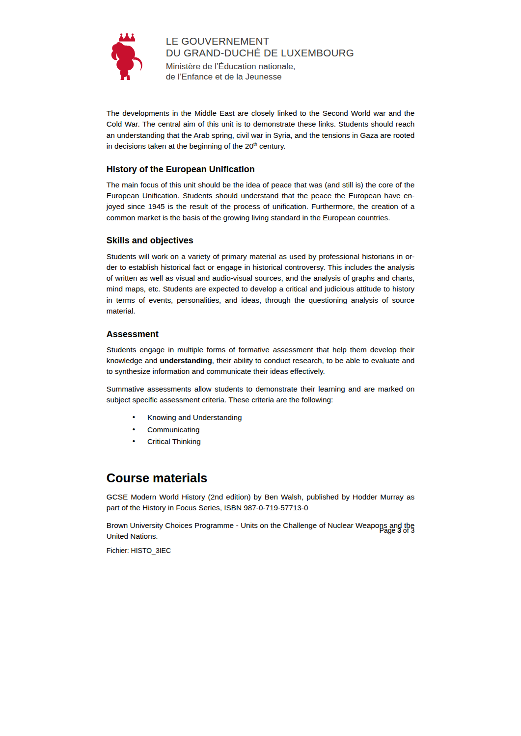LE GOUVERNEMENT
DU GRAND-DUCHÉ DE LUXEMBOURG
Ministère de l’Éducation nationale,
de l’Enfance et de la Jeunesse
The developments in the Middle East are closely linked to the Second World war and the Cold War. The central aim of this unit is to demonstrate these links. Students should reach an understanding that the Arab spring, civil war in Syria, and the tensions in Gaza are rooted in decisions taken at the beginning of the 20th century.
History of the European Unification
The main focus of this unit should be the idea of peace that was (and still is) the core of the European Unification. Students should understand that the peace the European have enjoyed since 1945 is the result of the process of unification. Furthermore, the creation of a common market is the basis of the growing living standard in the European countries.
Skills and objectives
Students will work on a variety of primary material as used by professional historians in order to establish historical fact or engage in historical controversy. This includes the analysis of written as well as visual and audio-visual sources, and the analysis of graphs and charts, mind maps, etc. Students are expected to develop a critical and judicious attitude to history in terms of events, personalities, and ideas, through the questioning analysis of source material.
Assessment
Students engage in multiple forms of formative assessment that help them develop their knowledge and understanding, their ability to conduct research, to be able to evaluate and to synthesize information and communicate their ideas effectively.
Summative assessments allow students to demonstrate their learning and are marked on subject specific assessment criteria. These criteria are the following:
Knowing and Understanding
Communicating
Critical Thinking
Course materials
GCSE Modern World History (2nd edition) by Ben Walsh, published by Hodder Murray as part of the History in Focus Series, ISBN 987-0-719-57713-0
Brown University Choices Programme - Units on the Challenge of Nuclear Weapons and the United Nations.
Page 3 of 3
Fichier: HISTO_3IEC